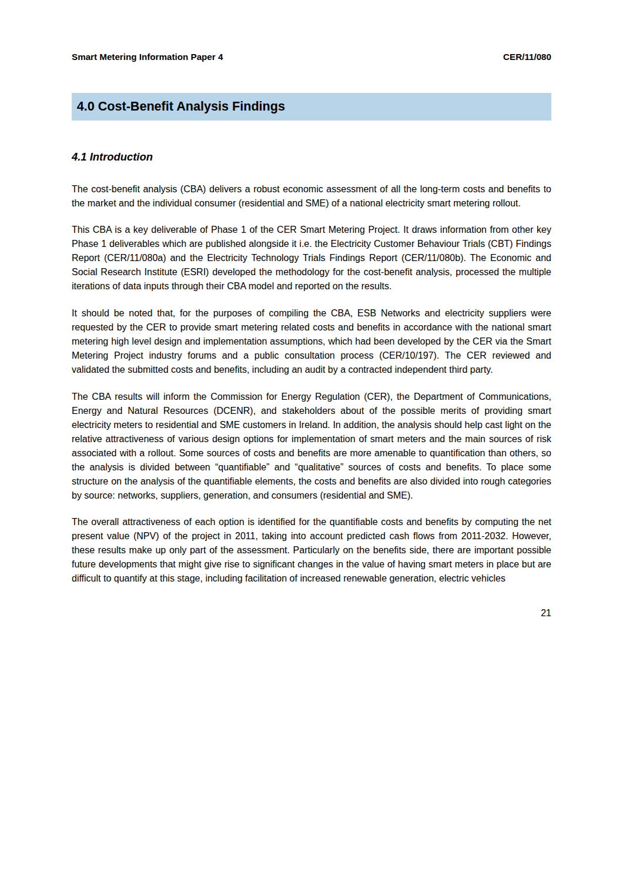Smart Metering Information Paper 4 CER/11/080
4.0 Cost-Benefit Analysis Findings
4.1 Introduction
The cost-benefit analysis (CBA) delivers a robust economic assessment of all the long-term costs and benefits to the market and the individual consumer (residential and SME) of a national electricity smart metering rollout.
This CBA is a key deliverable of Phase 1 of the CER Smart Metering Project. It draws information from other key Phase 1 deliverables which are published alongside it i.e. the Electricity Customer Behaviour Trials (CBT) Findings Report (CER/11/080a) and the Electricity Technology Trials Findings Report (CER/11/080b). The Economic and Social Research Institute (ESRI) developed the methodology for the cost-benefit analysis, processed the multiple iterations of data inputs through their CBA model and reported on the results.
It should be noted that, for the purposes of compiling the CBA, ESB Networks and electricity suppliers were requested by the CER to provide smart metering related costs and benefits in accordance with the national smart metering high level design and implementation assumptions, which had been developed by the CER via the Smart Metering Project industry forums and a public consultation process (CER/10/197). The CER reviewed and validated the submitted costs and benefits, including an audit by a contracted independent third party.
The CBA results will inform the Commission for Energy Regulation (CER), the Department of Communications, Energy and Natural Resources (DCENR), and stakeholders about of the possible merits of providing smart electricity meters to residential and SME customers in Ireland. In addition, the analysis should help cast light on the relative attractiveness of various design options for implementation of smart meters and the main sources of risk associated with a rollout. Some sources of costs and benefits are more amenable to quantification than others, so the analysis is divided between “quantifiable” and “qualitative” sources of costs and benefits. To place some structure on the analysis of the quantifiable elements, the costs and benefits are also divided into rough categories by source: networks, suppliers, generation, and consumers (residential and SME).
The overall attractiveness of each option is identified for the quantifiable costs and benefits by computing the net present value (NPV) of the project in 2011, taking into account predicted cash flows from 2011-2032. However, these results make up only part of the assessment. Particularly on the benefits side, there are important possible future developments that might give rise to significant changes in the value of having smart meters in place but are difficult to quantify at this stage, including facilitation of increased renewable generation, electric vehicles
21